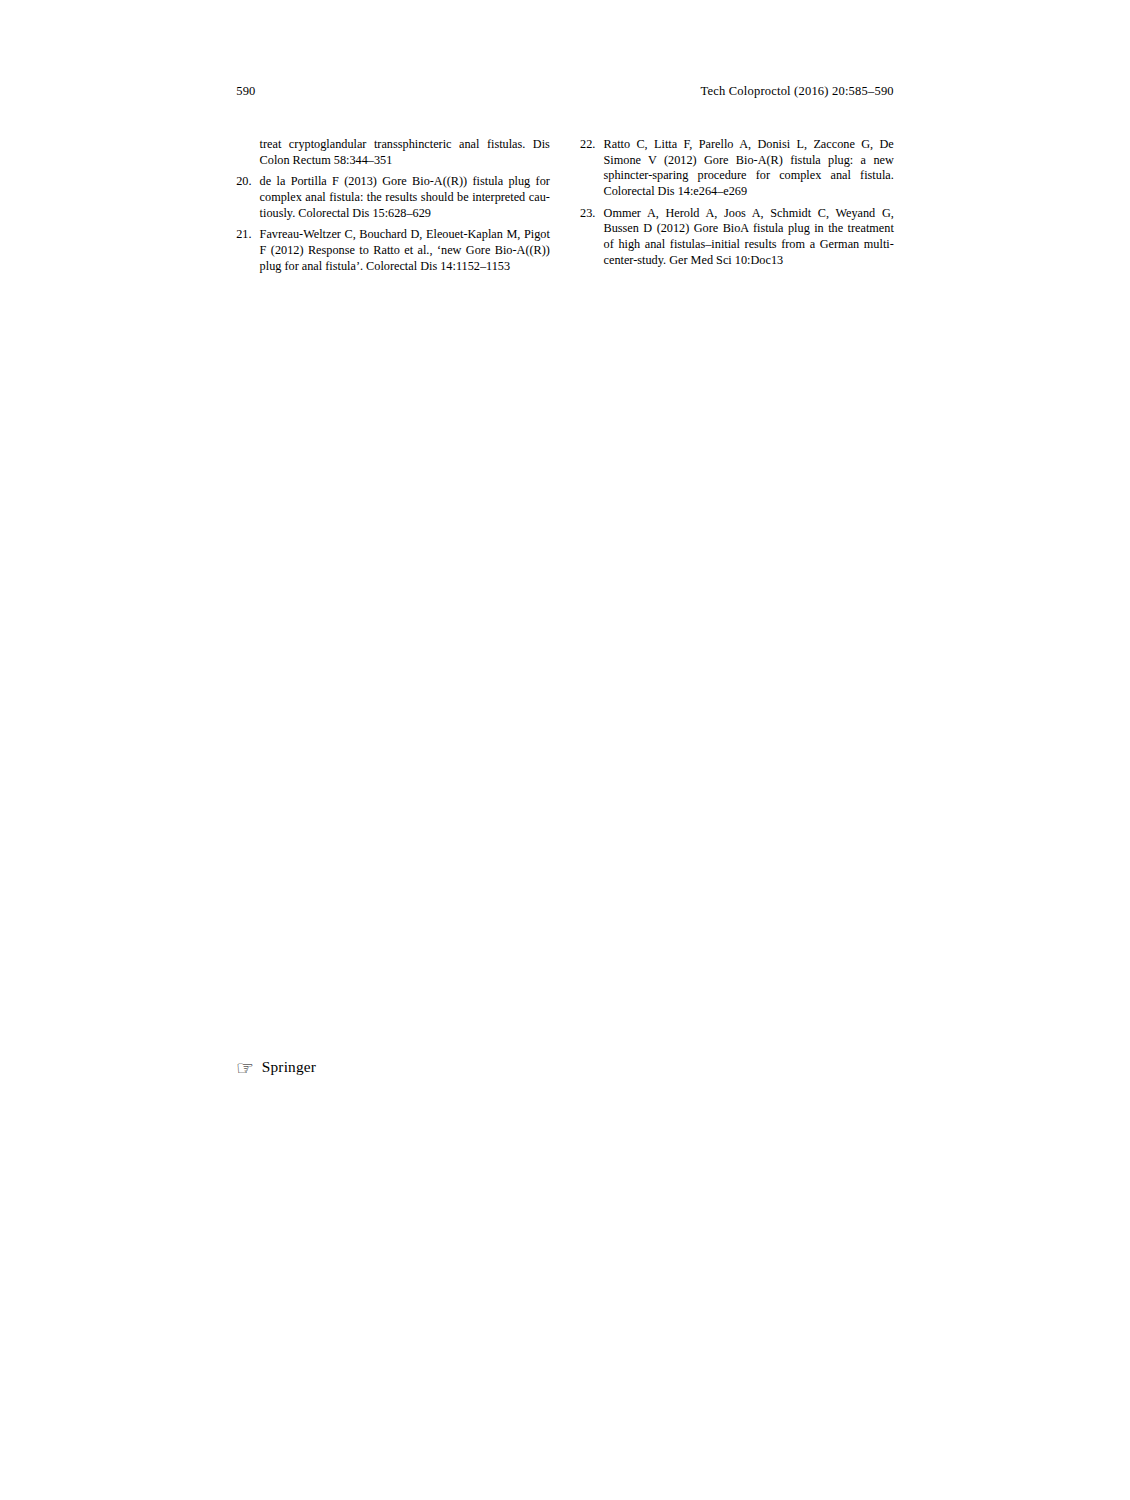590
Tech Coloproctol (2016) 20:585–590
treat cryptoglandular transsphincteric anal fistulas. Dis Colon Rectum 58:344–351
20. de la Portilla F (2013) Gore Bio-A((R)) fistula plug for complex anal fistula: the results should be interpreted cautiously. Colorectal Dis 15:628–629
21. Favreau-Weltzer C, Bouchard D, Eleouet-Kaplan M, Pigot F (2012) Response to Ratto et al., ‘new Gore Bio-A((R)) plug for anal fistula’. Colorectal Dis 14:1152–1153
22. Ratto C, Litta F, Parello A, Donisi L, Zaccone G, De Simone V (2012) Gore Bio-A(R) fistula plug: a new sphincter-sparing procedure for complex anal fistula. Colorectal Dis 14:e264–e269
23. Ommer A, Herold A, Joos A, Schmidt C, Weyand G, Bussen D (2012) Gore BioA fistula plug in the treatment of high anal fistulas–initial results from a German multicenter-study. Ger Med Sci 10:Doc13
☞ Springer